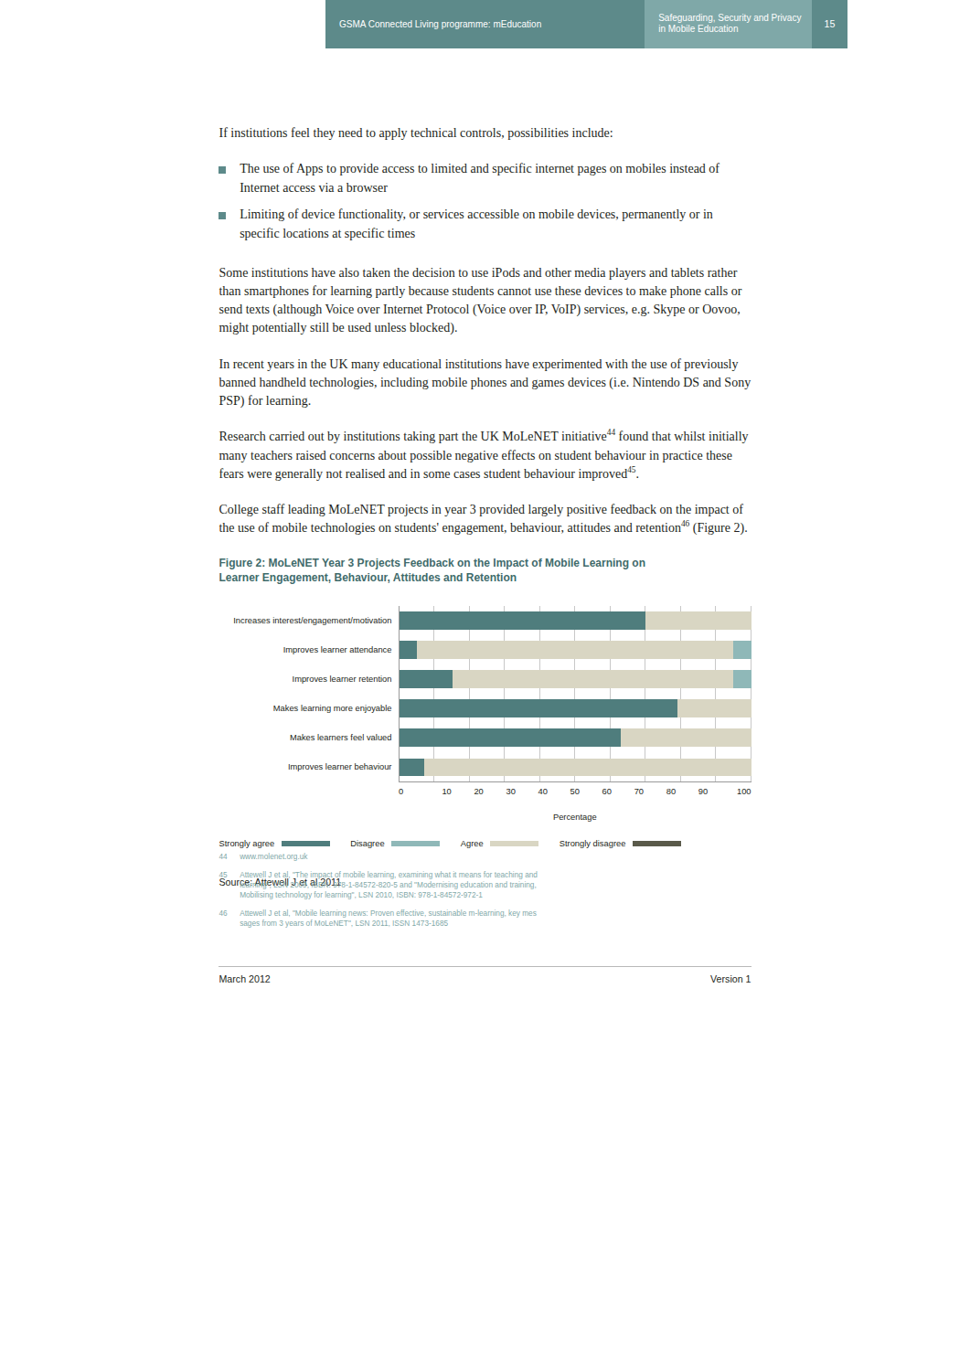GSMA Connected Living programme: mEducation
Safeguarding, Security and Privacy
in Mobile Education
15
If institutions feel they need to apply technical controls, possibilities include:
The use of Apps to provide access to limited and specific internet pages on mobiles instead of Internet access via a browser
Limiting of device functionality, or services accessible on mobile devices, permanently or in specific locations at specific times
Some institutions have also taken the decision to use iPods and other media players and tablets rather than smartphones for learning partly because students cannot use these devices to make phone calls or send texts (although Voice over Internet Protocol (Voice over IP, VoIP) services, e.g. Skype or Oovoo, might potentially still be used unless blocked).
In recent years in the UK many educational institutions have experimented with the use of previously banned handheld technologies, including mobile phones and games devices (i.e. Nintendo DS and Sony PSP) for learning.
Research carried out by institutions taking part the UK MoLeNET initiative44 found that whilst initially many teachers raised concerns about possible negative effects on student behaviour in practice these fears were generally not realised and in some cases student behaviour improved45.
College staff leading MoLeNET projects in year 3 provided largely positive feedback on the impact of the use of mobile technologies on students' engagement, behaviour, attitudes and retention46 (Figure 2).
Figure 2: MoLeNET Year 3 Projects Feedback on the Impact of Mobile Learning on
Learner Engagement, Behaviour, Attitudes and Retention
Increases interest/engagement/motivation
Improves learner attendance
Improves learner retention
Makes learning more enjoyable
Makes learners feel valued
Improves learner behaviour
010203040 5060708090100
Percentage
Strongly agree
Disagree
Agree
Strongly disagree
Source: Attewell J et al 2011
44 www.molenet.org.uk
45 Attewell J et al, "The impact of mobile learning, examining what it means for teaching and
learning", LSN 2009, ISBN: 978-1-84572-820-5 and "Modernising education and training,
Mobilising technology for learning", LSN 2010, ISBN: 978-1-84572-972-1
46 Attewell J et al, "Mobile learning news: Proven effective, sustainable m-learning, key mes
sages from 3 years of MoLeNET", LSN 2011, ISSN 1473-1685
March 2012
Version 1